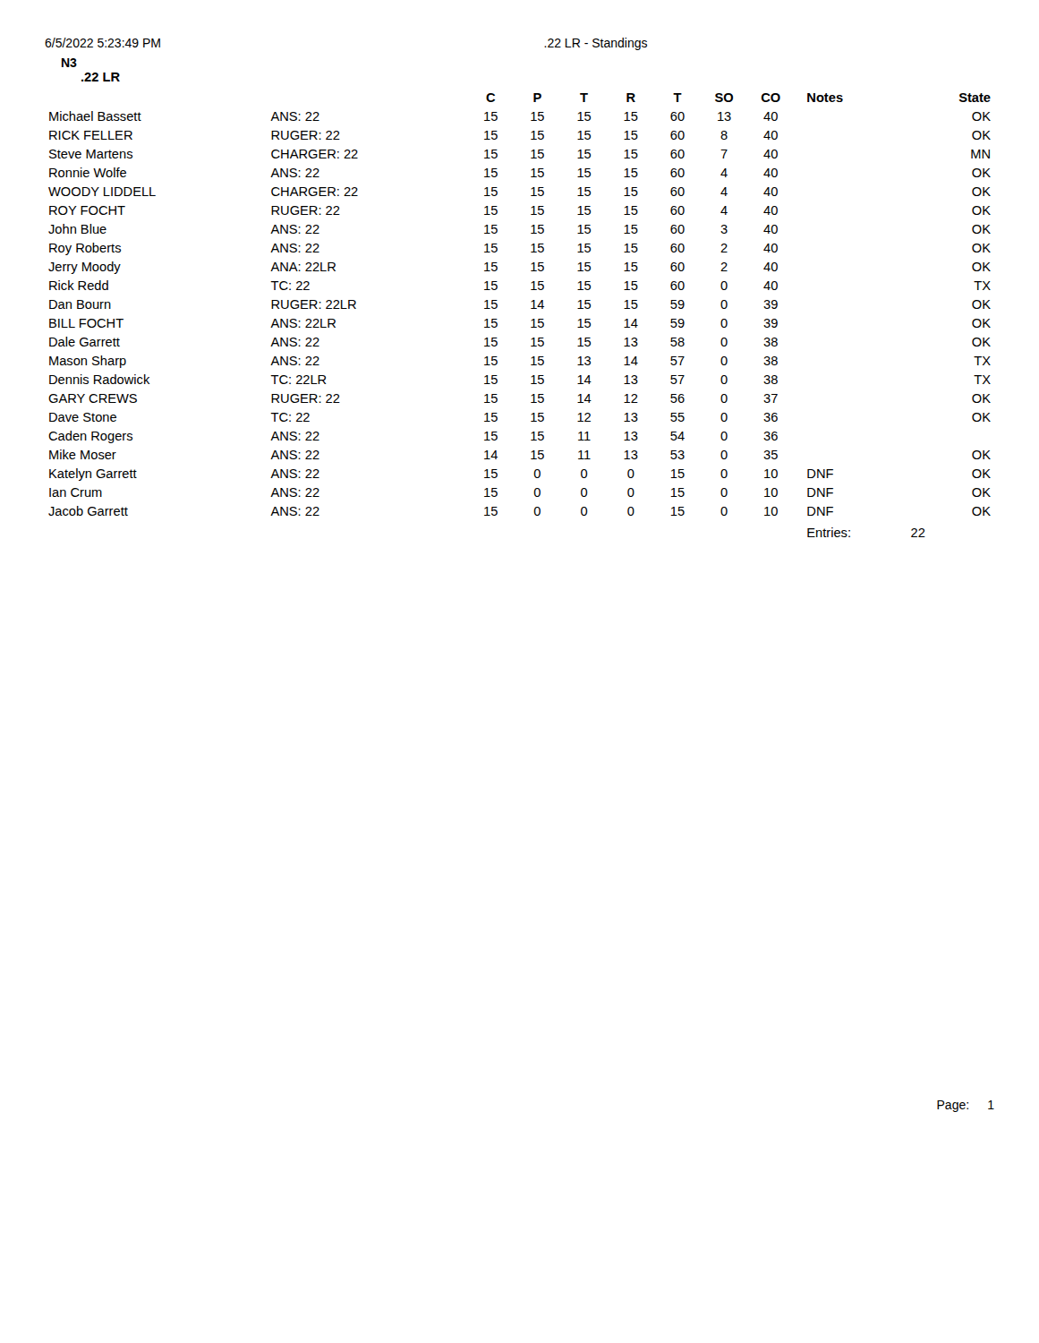6/5/2022 5:23:49 PM
.22 LR - Standings
N3
.22 LR
| | | C | P | T | R | T | SO | CO | Notes | State |
| --- | --- | --- | --- | --- | --- | --- | --- | --- | --- | --- |
| Michael Bassett | ANS: 22 | 15 | 15 | 15 | 15 | 60 | 13 | 40 | | OK |
| RICK FELLER | RUGER: 22 | 15 | 15 | 15 | 15 | 60 | 8 | 40 | | OK |
| Steve Martens | CHARGER: 22 | 15 | 15 | 15 | 15 | 60 | 7 | 40 | | MN |
| Ronnie Wolfe | ANS: 22 | 15 | 15 | 15 | 15 | 60 | 4 | 40 | | OK |
| WOODY LIDDELL | CHARGER: 22 | 15 | 15 | 15 | 15 | 60 | 4 | 40 | | OK |
| ROY FOCHT | RUGER: 22 | 15 | 15 | 15 | 15 | 60 | 4 | 40 | | OK |
| John Blue | ANS: 22 | 15 | 15 | 15 | 15 | 60 | 3 | 40 | | OK |
| Roy Roberts | ANS: 22 | 15 | 15 | 15 | 15 | 60 | 2 | 40 | | OK |
| Jerry Moody | ANA: 22LR | 15 | 15 | 15 | 15 | 60 | 2 | 40 | | OK |
| Rick Redd | TC: 22 | 15 | 15 | 15 | 15 | 60 | 0 | 40 | | TX |
| Dan Bourn | RUGER: 22LR | 15 | 14 | 15 | 15 | 59 | 0 | 39 | | OK |
| BILL FOCHT | ANS: 22LR | 15 | 15 | 15 | 14 | 59 | 0 | 39 | | OK |
| Dale Garrett | ANS: 22 | 15 | 15 | 15 | 13 | 58 | 0 | 38 | | OK |
| Mason Sharp | ANS: 22 | 15 | 15 | 13 | 14 | 57 | 0 | 38 | | TX |
| Dennis Radowick | TC: 22LR | 15 | 15 | 14 | 13 | 57 | 0 | 38 | | TX |
| GARY CREWS | RUGER: 22 | 15 | 15 | 14 | 12 | 56 | 0 | 37 | | OK |
| Dave Stone | TC: 22 | 15 | 15 | 12 | 13 | 55 | 0 | 36 | | OK |
| Caden Rogers | ANS: 22 | 15 | 15 | 11 | 13 | 54 | 0 | 36 | | |
| Mike Moser | ANS: 22 | 14 | 15 | 11 | 13 | 53 | 0 | 35 | | OK |
| Katelyn Garrett | ANS: 22 | 15 | 0 | 0 | 0 | 15 | 0 | 10 | DNF | OK |
| Ian Crum | ANS: 22 | 15 | 0 | 0 | 0 | 15 | 0 | 10 | DNF | OK |
| Jacob Garrett | ANS: 22 | 15 | 0 | 0 | 0 | 15 | 0 | 10 | DNF | OK |
| | | | | | | | | | Entries: | 22 |
Page: 1